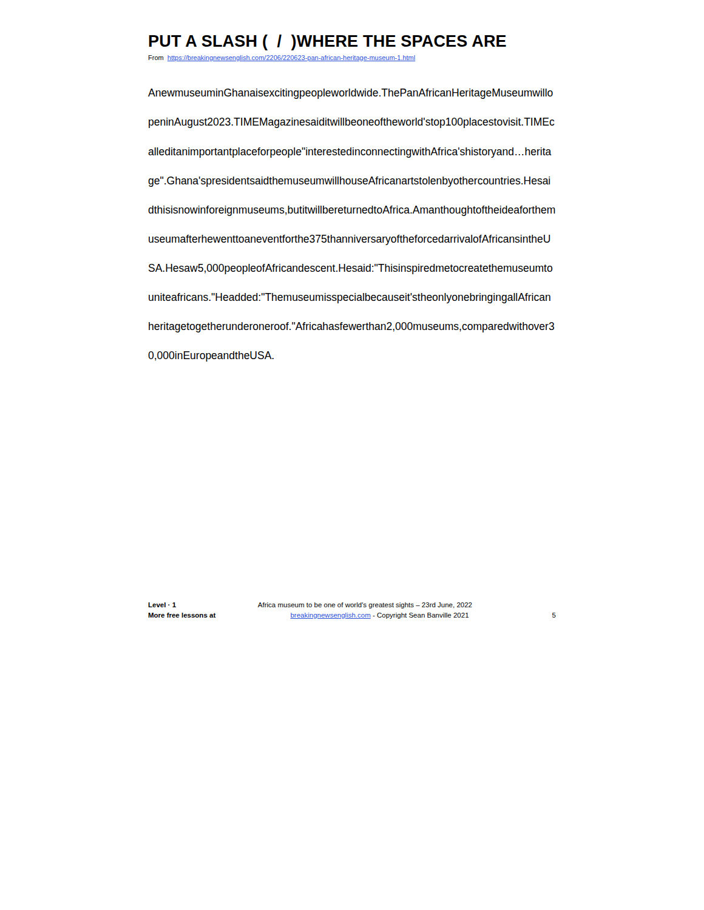PUT A SLASH ( / )WHERE THE SPACES ARE
From https://breakingnewsenglish.com/2206/220623-pan-african-heritage-museum-1.html
AnewmuseuminGhanaisexcitingpeopleworldwide.ThePanAfricanHeritageMuseumwillopeninAugust2023.TIMEMagazinesaiditwillbeoneoftheworld'stop100placestovisit.TIMEcalleditanimportantplaceforpeople"interestedinconnectingwithAfrica'shistoryand…heritage".Ghana'spresidentsaidthemuseumwillhouseAfricanartstolenbyothercountries.Hesaidthisisnowinforeignmuseums,butitwillbereturnedtoAfrica.Amanthoughtoftheideaforthemuseumafterhewenttoaneventforthe375thanniversaryoftheforcedarrivalofAfricansintheUSA.Hesaw5,000peopleofAfricandescent.Hesaid:"Thisinspiredmetocreatethemuseumtouniteafricans."Headded:"Themuseumisspecialbecauseit'stheonlyonebringingallAfricanheritagetogetherunderoneroof."Africahasfewerthan2,000museums,comparedwithover30,000inEuropeandtheUSA.
Level · 1 Africa museum to be one of world's greatest sights – 23rd June, 2022
More free lessons at breakingnewsenglish.com - Copyright Sean Banville 2021 5